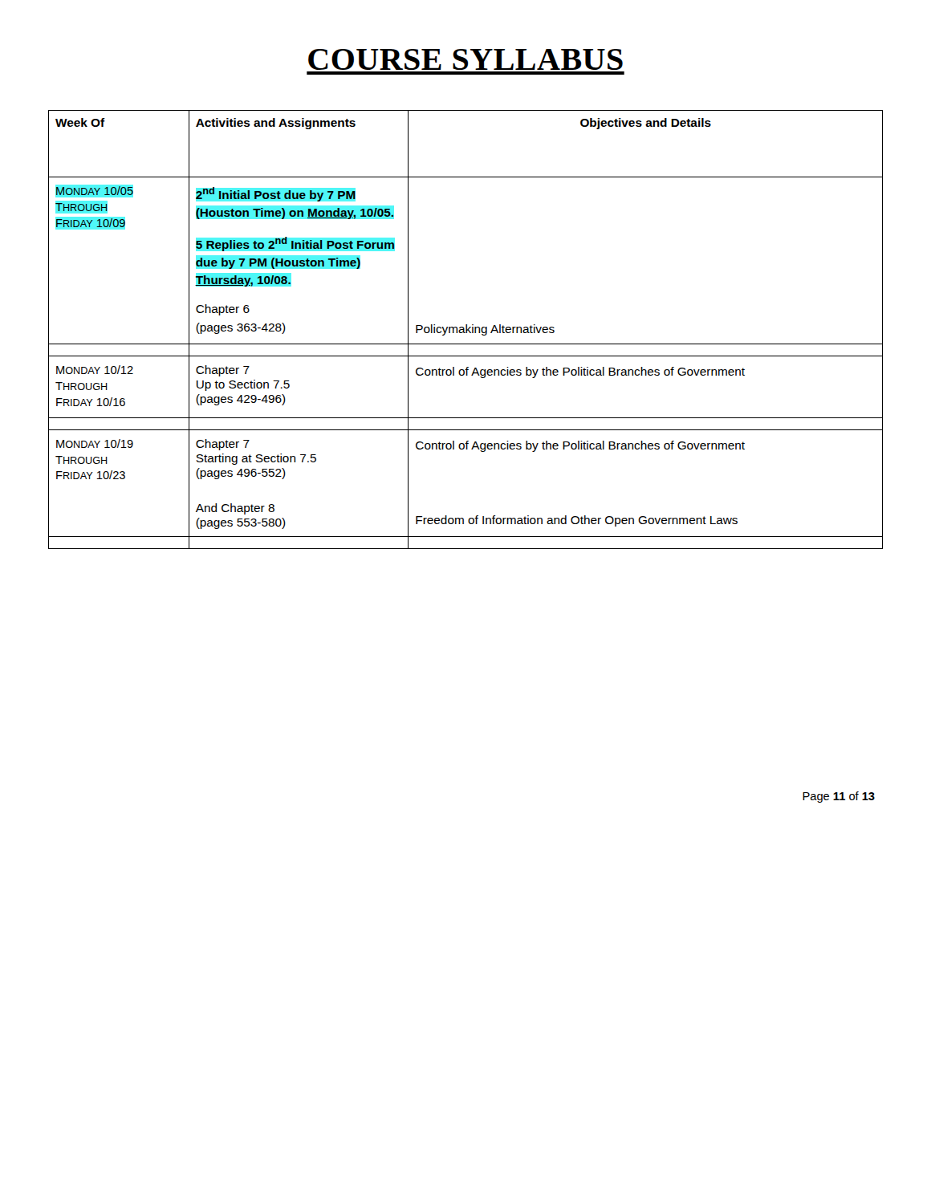COURSE SYLLABUS
| Week Of | Activities and Assignments | Objectives and Details |
| --- | --- | --- |
| M ONDAY 10/05 T HROUGH F RIDAY 10/09 | 2 nd Initial Post due by 7 PM (Houston Time) on Monday , 10/05. 5 Replies to 2 nd Initial Post Forum due by 7 PM (Houston Time) Thursday , 10/08. Chapter 6 (pages 363-428) | Policymaking Alternatives |
| M ONDAY 10/12 T HROUGH F RIDAY 10/16 | Chapter 7 Up to Section 7.5 (pages 429-496) | Control of Agencies by the Political Branches of Government |
| M ONDAY 10/19 T HROUGH F RIDAY 10/23 | Chapter 7 Starting at Section 7.5 (pages 496-552) And Chapter 8 (pages 553-580) | Control of Agencies by the Political Branches of Government Freedom of Information and Other Open Government Laws |
Page 11 of 13